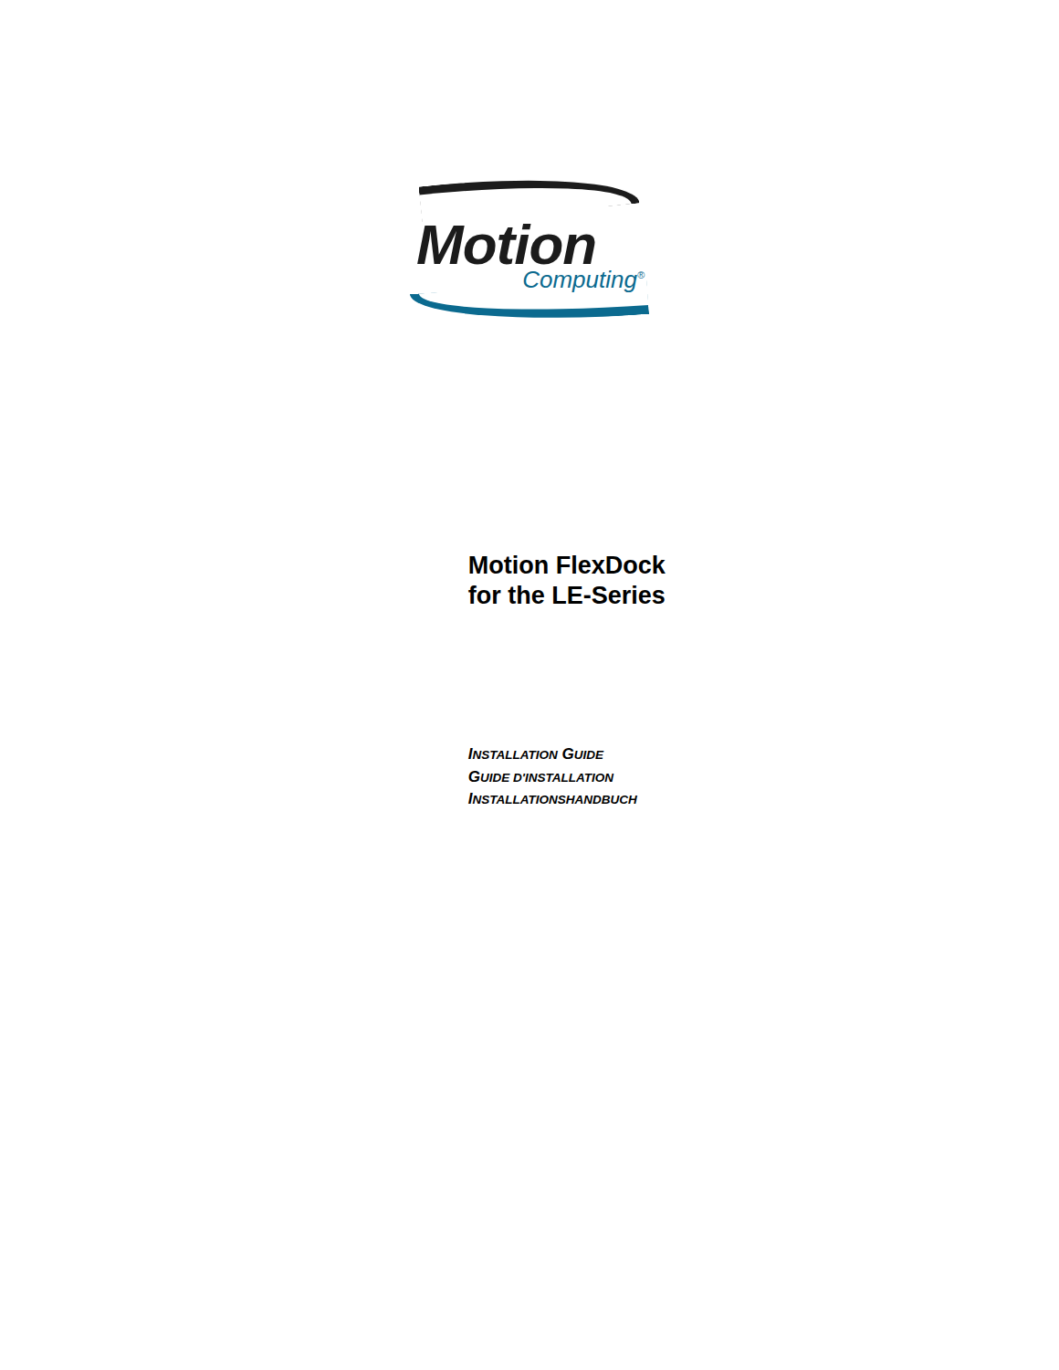Motion Computing®
Motion FlexDock
for the LE-Series
INSTALLATION GUIDE
GUIDE D'INSTALLATION
INSTALLATIONSHANDBUCH